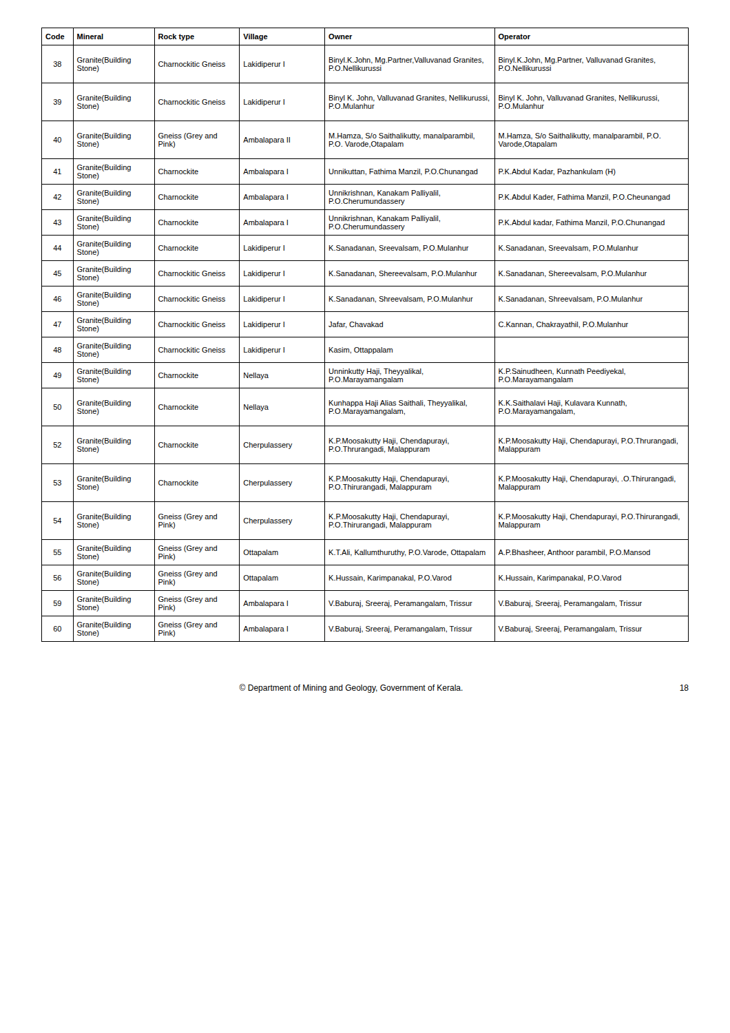| Code | Mineral | Rock type | Village | Owner | Operator |
| --- | --- | --- | --- | --- | --- |
| 38 | Granite(Building Stone) | Charnockitic Gneiss | Lakidiperur I | Binyl.K.John, Mg.Partner,Valluvanad Granites, P.O.Nellikurussi | Binyl.K.John, Mg.Partner, Valluvanad Granites, P.O.Nellikurussi |
| 39 | Granite(Building Stone) | Charnockitic Gneiss | Lakidiperur I | Binyl K. John, Valluvanad Granites, Nellikurussi, P.O.Mulanhur | Binyl K. John, Valluvanad Granites, Nellikurussi, P.O.Mulanhur |
| 40 | Granite(Building Stone) | Gneiss (Grey and Pink) | Ambalapara II | M.Hamza, S/o Saithalikutty, manalparambil, P.O. Varode,Otapalam | M.Hamza, S/o Saithalikutty, manalparambil, P.O. Varode,Otapalam |
| 41 | Granite(Building Stone) | Charnockite | Ambalapara I | Unnikuttan, Fathima Manzil, P.O.Chunangad | P.K.Abdul Kadar, Pazhankulam (H) |
| 42 | Granite(Building Stone) | Charnockite | Ambalapara I | Unnikrishnan, Kanakam Palliyalil, P.O.Cherumundassery | P.K.Abdul Kader, Fathima Manzil, P.O.Cheunangad |
| 43 | Granite(Building Stone) | Charnockite | Ambalapara I | Unnikrishnan, Kanakam Palliyalil, P.O.Cherumundassery | P.K.Abdul kadar, Fathima Manzil, P.O.Chunangad |
| 44 | Granite(Building Stone) | Charnockite | Lakidiperur I | K.Sanadanan, Sreevalsam, P.O.Mulanhur | K.Sanadanan, Sreevalsam, P.O.Mulanhur |
| 45 | Granite(Building Stone) | Charnockitic Gneiss | Lakidiperur I | K.Sanadanan, Shereevalsam, P.O.Mulanhur | K.Sanadanan, Shereevalsam, P.O.Mulanhur |
| 46 | Granite(Building Stone) | Charnockitic Gneiss | Lakidiperur I | K.Sanadanan, Shreevalsam, P.O.Mulanhur | K.Sanadanan, Shreevalsam, P.O.Mulanhur |
| 47 | Granite(Building Stone) | Charnockitic Gneiss | Lakidiperur I | Jafar, Chavakad | C.Kannan, Chakrayathil, P.O.Mulanhur |
| 48 | Granite(Building Stone) | Charnockitic Gneiss | Lakidiperur I | Kasim, Ottappalam | |
| 49 | Granite(Building Stone) | Charnockite | Nellaya | Unninkutty Haji, Theyyalikal, P.O.Marayamangalam | K.P.Sainudheen, Kunnath Peediyekal, P.O.Marayamangalam |
| 50 | Granite(Building Stone) | Charnockite | Nellaya | Kunhappa Haji Alias Saithali, Theyyalikal, P.O.Marayamangalam, | K.K.Saithalavi Haji, Kulavara Kunnath, P.O.Marayamangalam, |
| 52 | Granite(Building Stone) | Charnockite | Cherpulassery | K.P.Moosakutty Haji, Chendapurayi, P.O.Thrurangadi, Malappuram | K.P.Moosakutty Haji, Chendapurayi, P.O.Thrurangadi, Malappuram |
| 53 | Granite(Building Stone) | Charnockite | Cherpulassery | K.P.Moosakutty Haji, Chendapurayi, P.O.Thirurangadi, Malappuram | K.P.Moosakutty Haji, Chendapurayi, .O.Thirurangadi, Malappuram |
| 54 | Granite(Building Stone) | Gneiss (Grey and Pink) | Cherpulassery | K.P.Moosakutty Haji, Chendapurayi, P.O.Thirurangadi, Malappuram | K.P.Moosakutty Haji, Chendapurayi, P.O.Thirurangadi, Malappuram |
| 55 | Granite(Building Stone) | Gneiss (Grey and Pink) | Ottapalam | K.T.Ali, Kallumthuruthy, P.O.Varode, Ottapalam | A.P.Bhasheer, Anthoor parambil, P.O.Mansod |
| 56 | Granite(Building Stone) | Gneiss (Grey and Pink) | Ottapalam | K.Hussain, Karimpanakal, P.O.Varod | K.Hussain, Karimpanakal, P.O.Varod |
| 59 | Granite(Building Stone) | Gneiss (Grey and Pink) | Ambalapara I | V.Baburaj, Sreeraj, Peramangalam, Trissur | V.Baburaj, Sreeraj, Peramangalam, Trissur |
| 60 | Granite(Building Stone) | Gneiss (Grey and Pink) | Ambalapara I | V.Baburaj, Sreeraj, Peramangalam, Trissur | V.Baburaj, Sreeraj, Peramangalam, Trissur |
© Department of Mining and Geology, Government of Kerala.
18